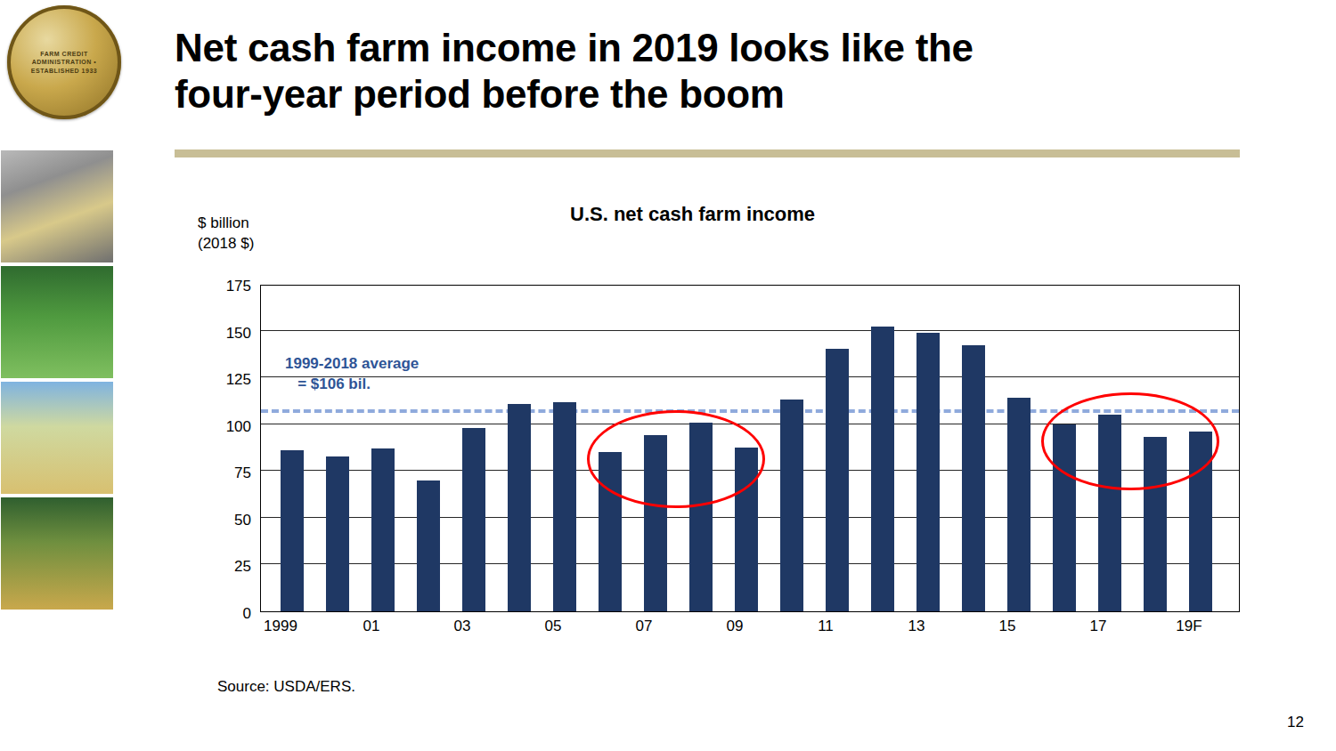Net cash farm income in 2019 looks like the
four-year period before the boom
U.S. net cash farm income
$ billion
(2018 $)
175
150
125
100
75
50
25
0
1999-2018 average
= $106 bil.
1999
01
03
05
07
09
11
13
15
17
19F
Source: USDA/ERS.
12